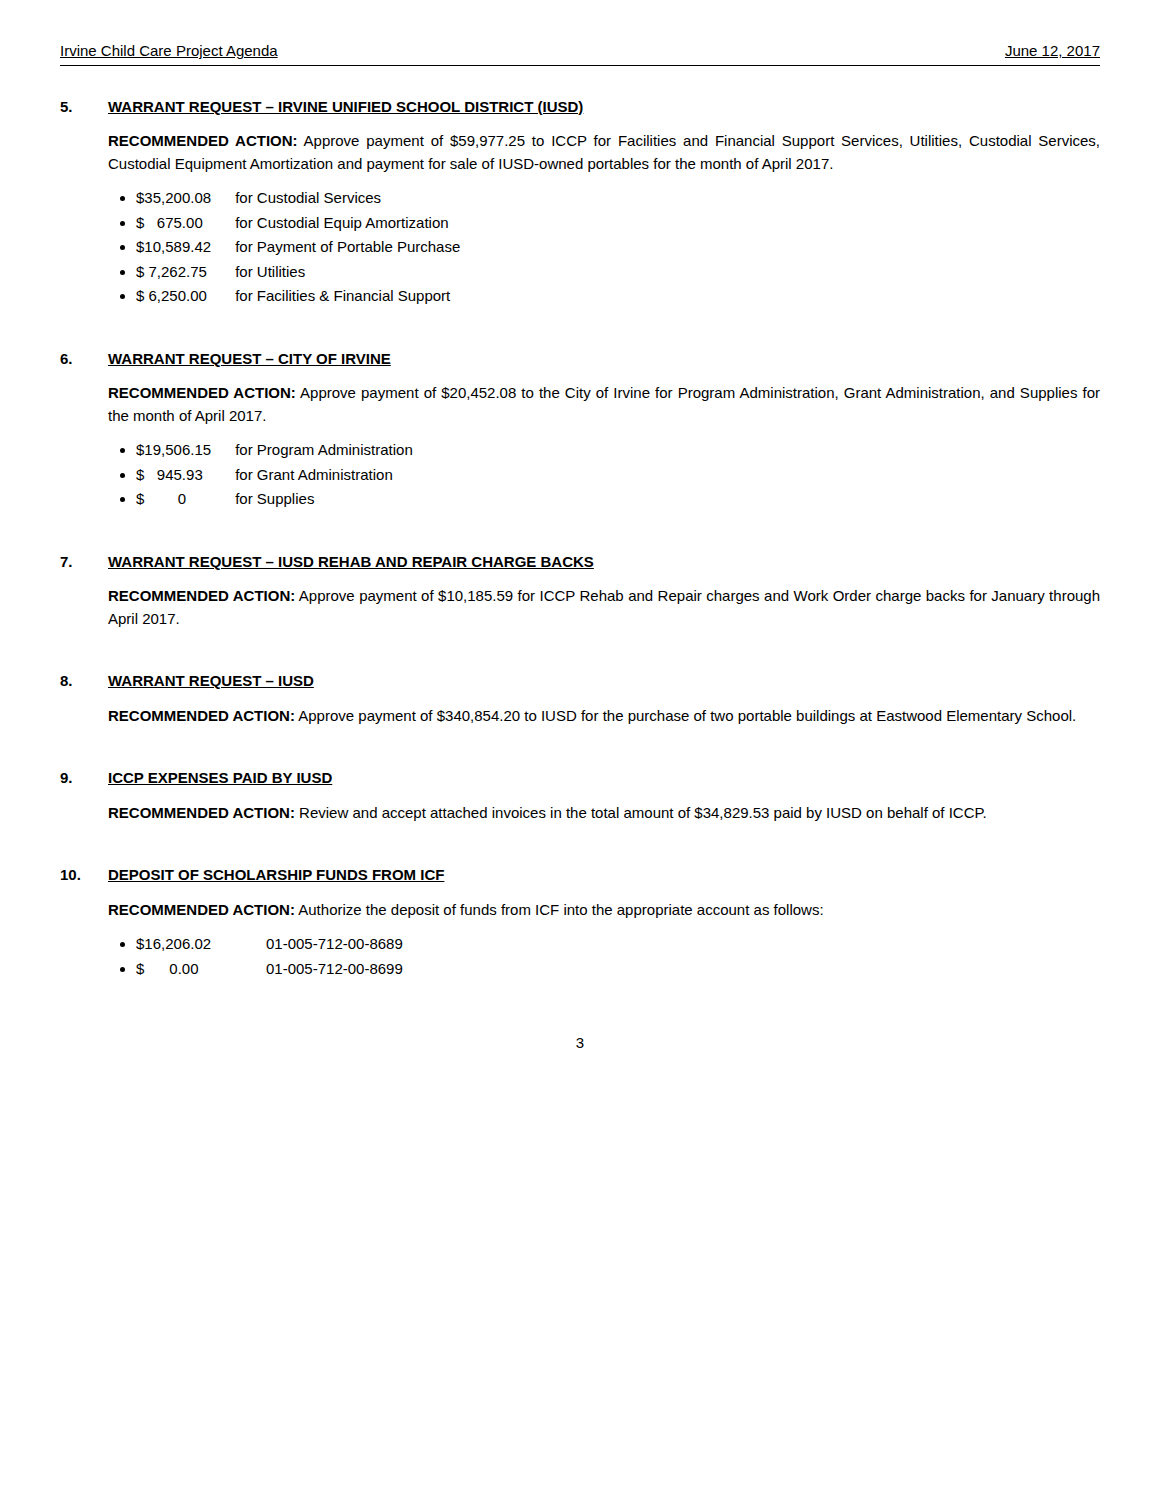Irvine Child Care Project Agenda June 12, 2017
5.
WARRANT REQUEST – IRVINE UNIFIED SCHOOL DISTRICT (IUSD)
RECOMMENDED ACTION: Approve payment of $59,977.25 to ICCP for Facilities and Financial Support Services, Utilities, Custodial Services, Custodial Equipment Amortization and payment for sale of IUSD-owned portables for the month of April 2017.
$35,200.08 for Custodial Services
$ 675.00 for Custodial Equip Amortization
$10,589.42 for Payment of Portable Purchase
$ 7,262.75 for Utilities
$ 6,250.00 for Facilities & Financial Support
6.
WARRANT REQUEST – CITY OF IRVINE
RECOMMENDED ACTION: Approve payment of $20,452.08 to the City of Irvine for Program Administration, Grant Administration, and Supplies for the month of April 2017.
$19,506.15 for Program Administration
$ 945.93 for Grant Administration
$ 0 for Supplies
7.
WARRANT REQUEST – IUSD REHAB AND REPAIR CHARGE BACKS
RECOMMENDED ACTION: Approve payment of $10,185.59 for ICCP Rehab and Repair charges and Work Order charge backs for January through April 2017.
8.
WARRANT REQUEST – IUSD
RECOMMENDED ACTION: Approve payment of $340,854.20 to IUSD for the purchase of two portable buildings at Eastwood Elementary School.
9.
ICCP EXPENSES PAID BY IUSD
RECOMMENDED ACTION: Review and accept attached invoices in the total amount of $34,829.53 paid by IUSD on behalf of ICCP.
10.
DEPOSIT OF SCHOLARSHIP FUNDS FROM ICF
RECOMMENDED ACTION: Authorize the deposit of funds from ICF into the appropriate account as follows:
$16,206.0201-005-712-00-8689
$ 0.0001-005-712-00-8699
3